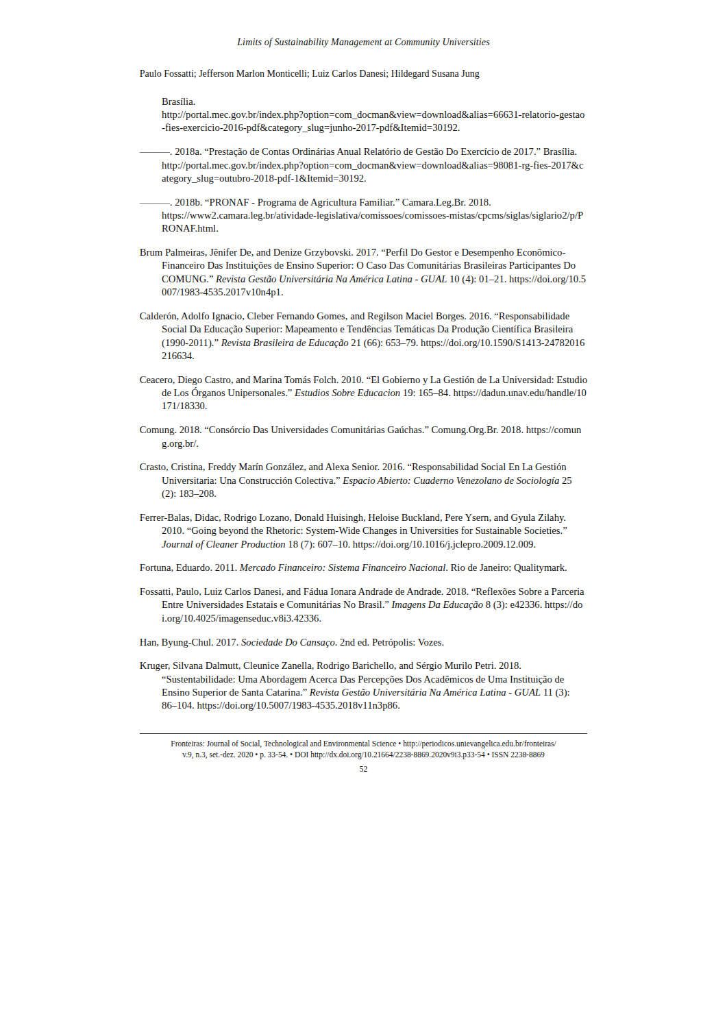Limits of Sustainability Management at Community Universities
Paulo Fossatti; Jefferson Marlon Monticelli; Luiz Carlos Danesi; Hildegard Susana Jung
Brasília.
http://portal.mec.gov.br/index.php?option=com_docman&view=download&alias=66631-relatorio-gestao-fies-exercicio-2016-pdf&category_slug=junho-2017-pdf&Itemid=30192.
———. 2018a. “Prestação de Contas Ordinárias Anual Relatório de Gestão Do Exercício de 2017.” Brasília.
http://portal.mec.gov.br/index.php?option=com_docman&view=download&alias=98081-rg-fies-2017&category_slug=outubro-2018-pdf-1&Itemid=30192.
———. 2018b. “PRONAF - Programa de Agricultura Familiar.” Camara.Leg.Br. 2018.
https://www2.camara.leg.br/atividade-legislativa/comissoes/comissoes-mistas/cpcms/siglas/siglario2/p/PRONAF.html.
Brum Palmeiras, Jênifer De, and Denize Grzybovski. 2017. “Perfil Do Gestor e Desempenho Econômico-Financeiro Das Instituições de Ensino Superior: O Caso Das Comunitárias Brasileiras Participantes Do COMUNG.” Revista Gestão Universitária Na América Latina - GUAL 10 (4): 01–21. https://doi.org/10.5007/1983-4535.2017v10n4p1.
Calderón, Adolfo Ignacio, Cleber Fernando Gomes, and Regilson Maciel Borges. 2016. “Responsabilidade Social Da Educação Superior: Mapeamento e Tendências Temáticas Da Produção Científica Brasileira (1990-2011).” Revista Brasileira de Educação 21 (66): 653–79. https://doi.org/10.1590/S1413-24782016216634.
Ceacero, Diego Castro, and Marina Tomás Folch. 2010. “El Gobierno y La Gestión de La Universidad: Estudio de Los Órganos Unipersonales.” Estudios Sobre Educacion 19: 165–84. https://dadun.unav.edu/handle/10171/18330.
Comung. 2018. “Consórcio Das Universidades Comunitárias Gaúchas.” Comung.Org.Br. 2018. https://comung.org.br/.
Crasto, Cristina, Freddy Marín González, and Alexa Senior. 2016. “Responsabilidad Social En La Gestión Universitaria: Una Construcción Colectiva.” Espacio Abierto: Cuaderno Venezolano de Sociología 25 (2): 183–208.
Ferrer-Balas, Didac, Rodrigo Lozano, Donald Huisingh, Heloise Buckland, Pere Ysern, and Gyula Zilahy. 2010. “Going beyond the Rhetoric: System-Wide Changes in Universities for Sustainable Societies.” Journal of Cleaner Production 18 (7): 607–10. https://doi.org/10.1016/j.jclepro.2009.12.009.
Fortuna, Eduardo. 2011. Mercado Financeiro: Sistema Financeiro Nacional. Rio de Janeiro: Qualitymark.
Fossatti, Paulo, Luiz Carlos Danesi, and Fádua Ionara Andrade de Andrade. 2018. “Reflexões Sobre a Parceria Entre Universidades Estatais e Comunitárias No Brasil.” Imagens Da Educação 8 (3): e42336. https://doi.org/10.4025/imagenseduc.v8i3.42336.
Han, Byung-Chul. 2017. Sociedade Do Cansaço. 2nd ed. Petrópolis: Vozes.
Kruger, Silvana Dalmutt, Cleunice Zanella, Rodrigo Barichello, and Sérgio Murilo Petri. 2018. “Sustentabilidade: Uma Abordagem Acerca Das Percepções Dos Acadêmicos de Uma Instituição de Ensino Superior de Santa Catarina.” Revista Gestão Universitária Na América Latina - GUAL 11 (3): 86–104. https://doi.org/10.5007/1983-4535.2018v11n3p86.
Fronteiras: Journal of Social, Technological and Environmental Science • http://periodicos.unievangelica.edu.br/fronteiras/ v.9, n.3, set.-dez. 2020 • p. 33-54. • DOI http://dx.doi.org/10.21664/2238-8869.2020v9i3.p33-54 • ISSN 2238-8869
52